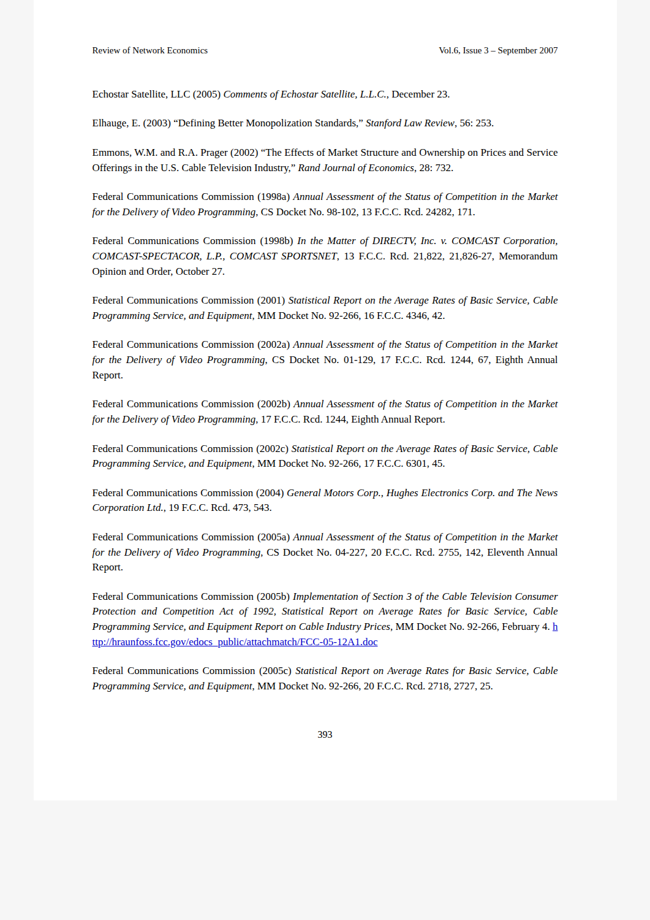Review of Network Economics
Vol.6, Issue 3 – September 2007
Echostar Satellite, LLC (2005) Comments of Echostar Satellite, L.L.C., December 23.
Elhauge, E. (2003) “Defining Better Monopolization Standards,” Stanford Law Review, 56: 253.
Emmons, W.M. and R.A. Prager (2002) “The Effects of Market Structure and Ownership on Prices and Service Offerings in the U.S. Cable Television Industry,” Rand Journal of Economics, 28: 732.
Federal Communications Commission (1998a) Annual Assessment of the Status of Competition in the Market for the Delivery of Video Programming, CS Docket No. 98-102, 13 F.C.C. Rcd. 24282, 171.
Federal Communications Commission (1998b) In the Matter of DIRECTV, Inc. v. COMCAST Corporation, COMCAST-SPECTACOR, L.P., COMCAST SPORTSNET, 13 F.C.C. Rcd. 21,822, 21,826-27, Memorandum Opinion and Order, October 27.
Federal Communications Commission (2001) Statistical Report on the Average Rates of Basic Service, Cable Programming Service, and Equipment, MM Docket No. 92-266, 16 F.C.C. 4346, 42.
Federal Communications Commission (2002a) Annual Assessment of the Status of Competition in the Market for the Delivery of Video Programming, CS Docket No. 01-129, 17 F.C.C. Rcd. 1244, 67, Eighth Annual Report.
Federal Communications Commission (2002b) Annual Assessment of the Status of Competition in the Market for the Delivery of Video Programming, 17 F.C.C. Rcd. 1244, Eighth Annual Report.
Federal Communications Commission (2002c) Statistical Report on the Average Rates of Basic Service, Cable Programming Service, and Equipment, MM Docket No. 92-266, 17 F.C.C. 6301, 45.
Federal Communications Commission (2004) General Motors Corp., Hughes Electronics Corp. and The News Corporation Ltd., 19 F.C.C. Rcd. 473, 543.
Federal Communications Commission (2005a) Annual Assessment of the Status of Competition in the Market for the Delivery of Video Programming, CS Docket No. 04-227, 20 F.C.C. Rcd. 2755, 142, Eleventh Annual Report.
Federal Communications Commission (2005b) Implementation of Section 3 of the Cable Television Consumer Protection and Competition Act of 1992, Statistical Report on Average Rates for Basic Service, Cable Programming Service, and Equipment Report on Cable Industry Prices, MM Docket No. 92-266, February 4. http://hraunfoss.fcc.gov/edocs_public/attachmatch/FCC-05-12A1.doc
Federal Communications Commission (2005c) Statistical Report on Average Rates for Basic Service, Cable Programming Service, and Equipment, MM Docket No. 92-266, 20 F.C.C. Rcd. 2718, 2727, 25.
393